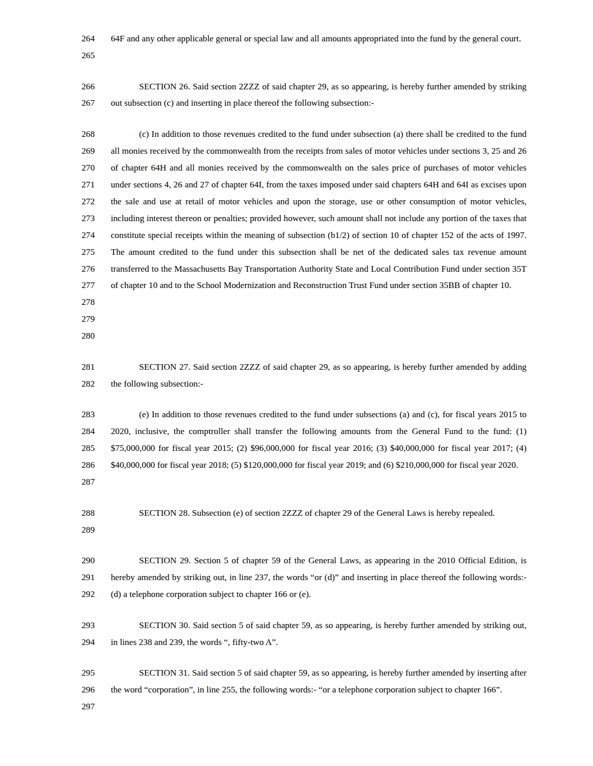264 265
64F and any other applicable general or special law and all amounts appropriated into the fund by the general court.
266 267
SECTION 26. Said section 2ZZZ of said chapter 29, as so appearing, is hereby further amended by striking out subsection (c) and inserting in place thereof the following subsection:-
268 269 270 271 272 273 274 275 276 277 278 279 280
(c) In addition to those revenues credited to the fund under subsection (a) there shall be credited to the fund all monies received by the commonwealth from the receipts from sales of motor vehicles under sections 3, 25 and 26 of chapter 64H and all monies received by the commonwealth on the sales price of purchases of motor vehicles under sections 4, 26 and 27 of chapter 64I, from the taxes imposed under said chapters 64H and 64I as excises upon the sale and use at retail of motor vehicles and upon the storage, use or other consumption of motor vehicles, including interest thereon or penalties; provided however, such amount shall not include any portion of the taxes that constitute special receipts within the meaning of subsection (b1/2) of section 10 of chapter 152 of the acts of 1997. The amount credited to the fund under this subsection shall be net of the dedicated sales tax revenue amount transferred to the Massachusetts Bay Transportation Authority State and Local Contribution Fund under section 35T of chapter 10 and to the School Modernization and Reconstruction Trust Fund under section 35BB of chapter 10.
281 282
SECTION 27. Said section 2ZZZ of said chapter 29, as so appearing, is hereby further amended by adding the following subsection:-
283 284 285 286 287
(e) In addition to those revenues credited to the fund under subsections (a) and (c), for fiscal years 2015 to 2020, inclusive, the comptroller shall transfer the following amounts from the General Fund to the fund: (1) $75,000,000 for fiscal year 2015; (2) $96,000,000 for fiscal year 2016; (3) $40,000,000 for fiscal year 2017; (4) $40,000,000 for fiscal year 2018; (5) $120,000,000 for fiscal year 2019; and (6) $210,000,000 for fiscal year 2020.
288 289
SECTION 28. Subsection (e) of section 2ZZZ of chapter 29 of the General Laws is hereby repealed.
290 291 292
SECTION 29. Section 5 of chapter 59 of the General Laws, as appearing in the 2010 Official Edition, is hereby amended by striking out, in line 237, the words “or (d)” and inserting in place thereof the following words:- (d) a telephone corporation subject to chapter 166 or (e).
293 294
SECTION 30. Said section 5 of said chapter 59, as so appearing, is hereby further amended by striking out, in lines 238 and 239, the words “, fifty-two A”.
295 296 297
SECTION 31. Said section 5 of said chapter 59, as so appearing, is hereby further amended by inserting after the word “corporation”, in line 255, the following words:- “or a telephone corporation subject to chapter 166”.